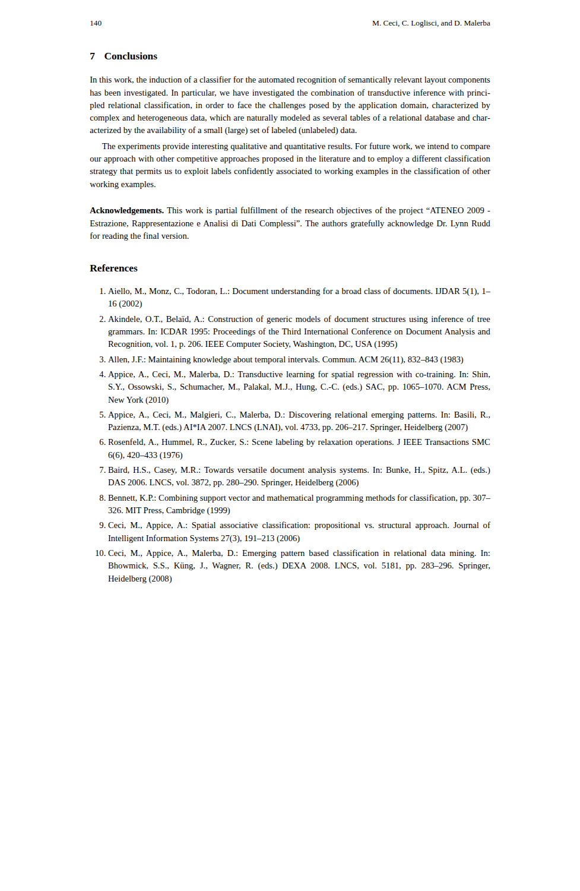140 M. Ceci, C. Loglisci, and D. Malerba
7 Conclusions
In this work, the induction of a classifier for the automated recognition of semantically relevant layout components has been investigated. In particular, we have investigated the combination of transductive inference with principled relational classification, in order to face the challenges posed by the application domain, characterized by complex and heterogeneous data, which are naturally modeled as several tables of a relational database and characterized by the availability of a small (large) set of labeled (unlabeled) data.
The experiments provide interesting qualitative and quantitative results. For future work, we intend to compare our approach with other competitive approaches proposed in the literature and to employ a different classification strategy that permits us to exploit labels confidently associated to working examples in the classification of other working examples.
Acknowledgements. This work is partial fulfillment of the research objectives of the project “ATENEO 2009 - Estrazione, Rappresentazione e Analisi di Dati Complessi”. The authors gratefully acknowledge Dr. Lynn Rudd for reading the final version.
References
Aiello, M., Monz, C., Todoran, L.: Document understanding for a broad class of documents. IJDAR 5(1), 1–16 (2002)
Akindele, O.T., Belaïd, A.: Construction of generic models of document structures using inference of tree grammars. In: ICDAR 1995: Proceedings of the Third International Conference on Document Analysis and Recognition, vol. 1, p. 206. IEEE Computer Society, Washington, DC, USA (1995)
Allen, J.F.: Maintaining knowledge about temporal intervals. Commun. ACM 26(11), 832–843 (1983)
Appice, A., Ceci, M., Malerba, D.: Transductive learning for spatial regression with co-training. In: Shin, S.Y., Ossowski, S., Schumacher, M., Palakal, M.J., Hung, C.-C. (eds.) SAC, pp. 1065–1070. ACM Press, New York (2010)
Appice, A., Ceci, M., Malgieri, C., Malerba, D.: Discovering relational emerging patterns. In: Basili, R., Pazienza, M.T. (eds.) AI*IA 2007. LNCS (LNAI), vol. 4733, pp. 206–217. Springer, Heidelberg (2007)
Rosenfeld, A., Hummel, R., Zucker, S.: Scene labeling by relaxation operations. J IEEE Transactions SMC 6(6), 420–433 (1976)
Baird, H.S., Casey, M.R.: Towards versatile document analysis systems. In: Bunke, H., Spitz, A.L. (eds.) DAS 2006. LNCS, vol. 3872, pp. 280–290. Springer, Heidelberg (2006)
Bennett, K.P.: Combining support vector and mathematical programming methods for classification, pp. 307–326. MIT Press, Cambridge (1999)
Ceci, M., Appice, A.: Spatial associative classification: propositional vs. structural approach. Journal of Intelligent Information Systems 27(3), 191–213 (2006)
Ceci, M., Appice, A., Malerba, D.: Emerging pattern based classification in relational data mining. In: Bhowmick, S.S., Küng, J., Wagner, R. (eds.) DEXA 2008. LNCS, vol. 5181, pp. 283–296. Springer, Heidelberg (2008)